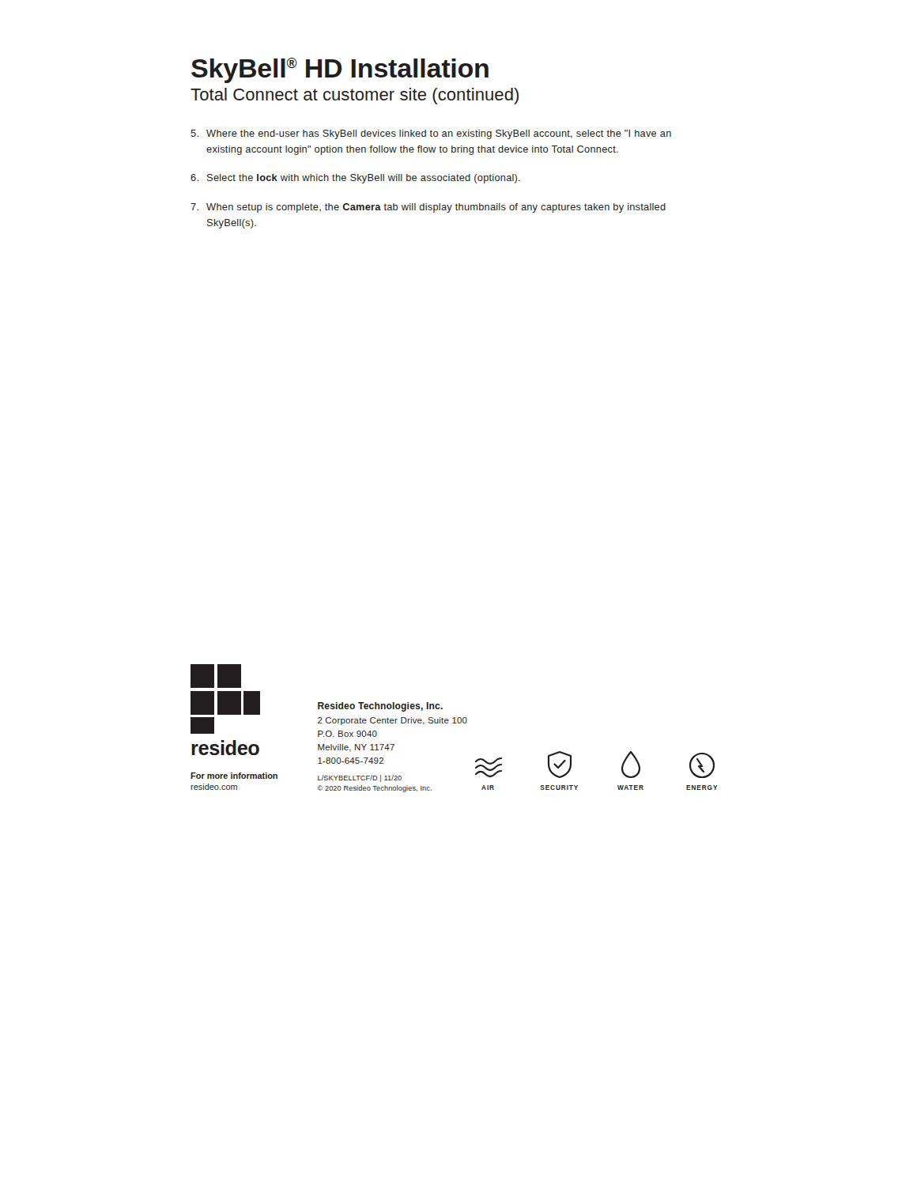SkyBell® HD Installation
Total Connect at customer site (continued)
5. Where the end-user has SkyBell devices linked to an existing SkyBell account, select the "I have an existing account login" option then follow the flow to bring that device into Total Connect.
6. Select the lock with which the SkyBell will be associated (optional).
7. When setup is complete, the Camera tab will display thumbnails of any captures taken by installed SkyBell(s).
resideo
For more information resideo.com
Resideo Technologies, Inc.
2 Corporate Center Drive, Suite 100
P.O. Box 9040
Melville, NY 11747
1-800-645-7492
L/SKYBELLTCF/D | 11/20
© 2020 Resideo Technologies, Inc.
AIR
SECURITY
WATER
ENERGY